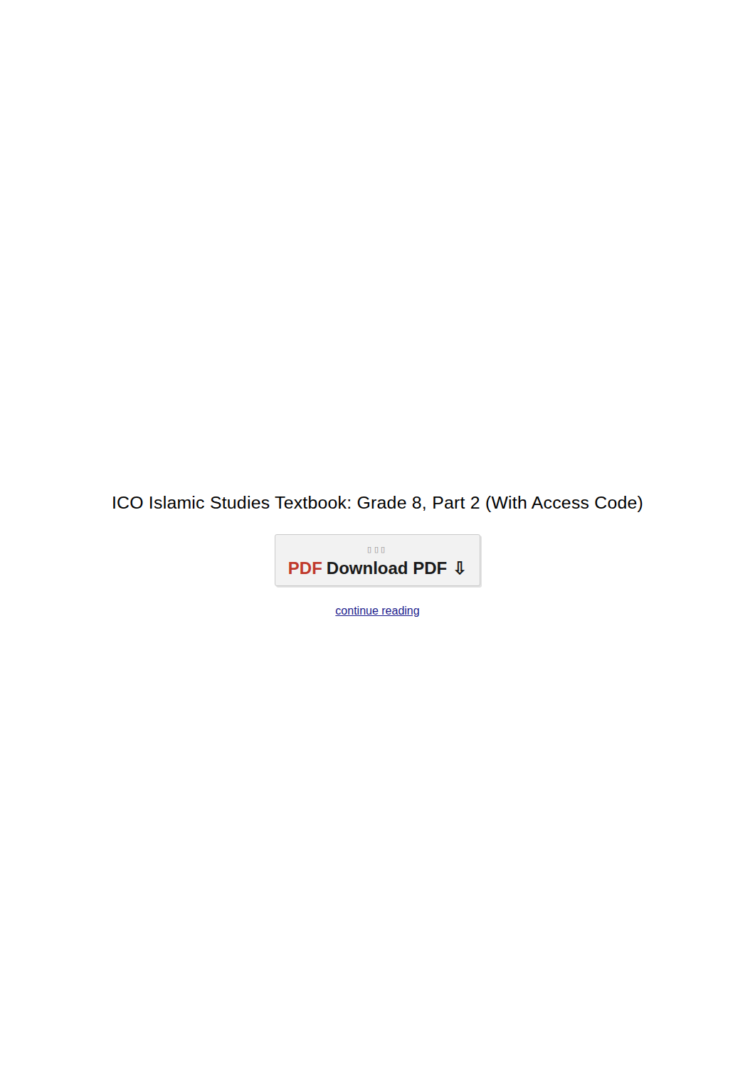ICO Islamic Studies Textbook: Grade 8, Part 2 (With Access Code)
▯▯▯ PDFDownload PDF⇩
continue reading